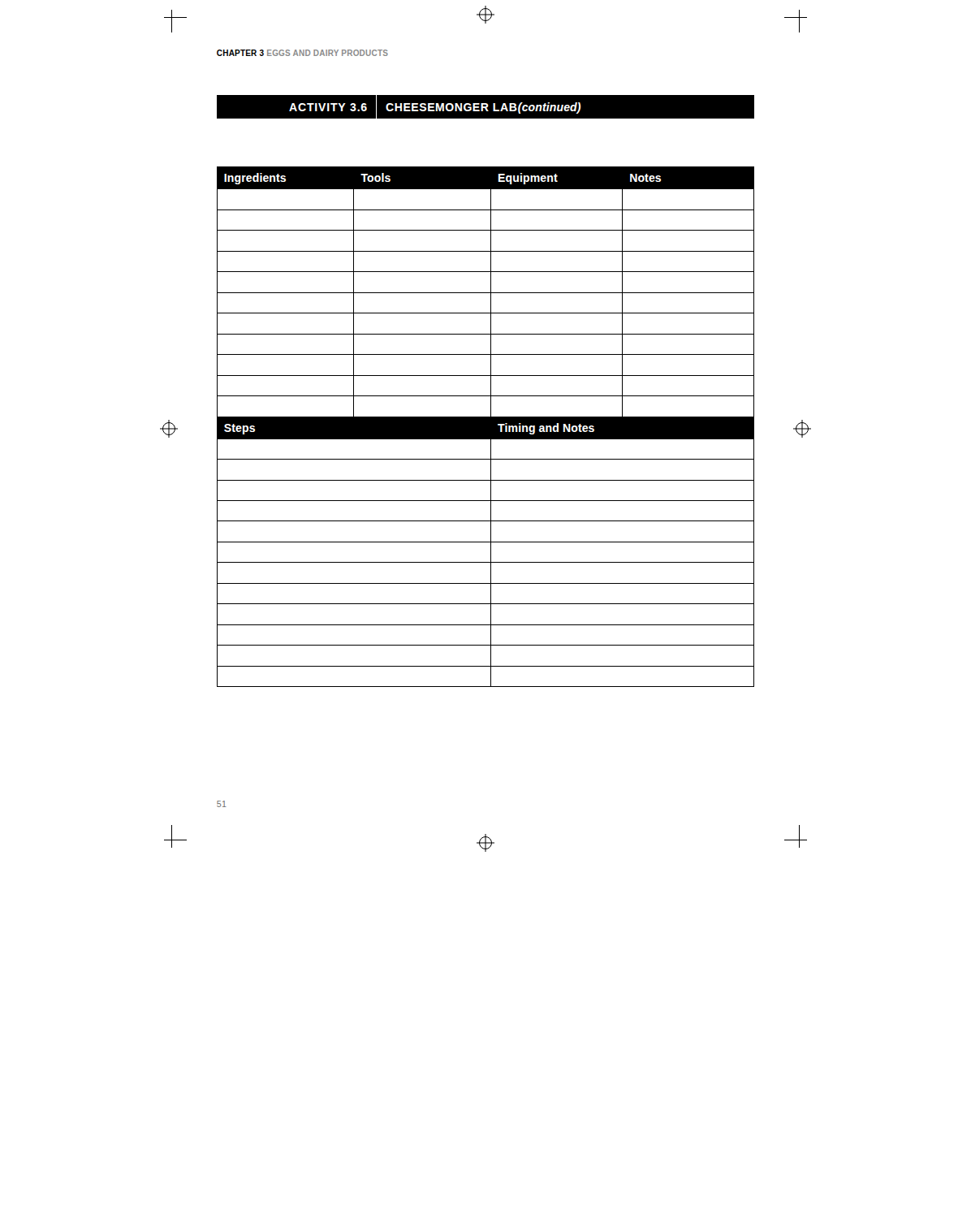CHAPTER 3 EGGS AND DAIRY PRODUCTS
Activity 3.6
Cheesemonger Lab (continued)
| Ingredients | Tools | Equipment | Notes |
| --- | --- | --- | --- |
| Steps | Timing and Notes |
| --- | --- |
51